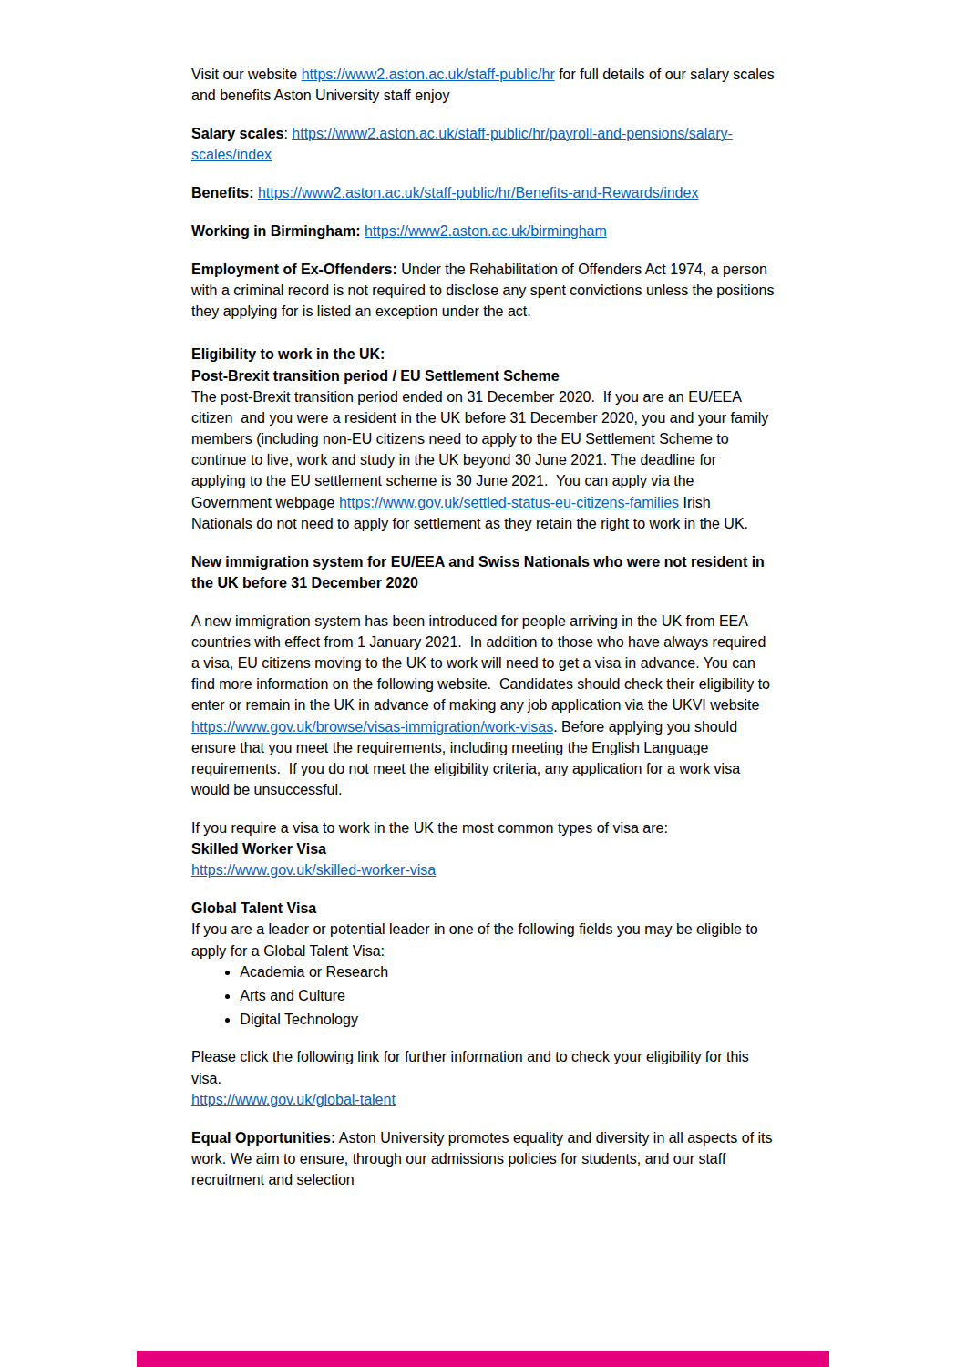Visit our website https://www2.aston.ac.uk/staff-public/hr for full details of our salary scales and benefits Aston University staff enjoy
Salary scales: https://www2.aston.ac.uk/staff-public/hr/payroll-and-pensions/salary-scales/index
Benefits: https://www2.aston.ac.uk/staff-public/hr/Benefits-and-Rewards/index
Working in Birmingham: https://www2.aston.ac.uk/birmingham
Employment of Ex-Offenders: Under the Rehabilitation of Offenders Act 1974, a person with a criminal record is not required to disclose any spent convictions unless the positions they applying for is listed an exception under the act.
Eligibility to work in the UK:
Post-Brexit transition period / EU Settlement Scheme
The post-Brexit transition period ended on 31 December 2020. If you are an EU/EEA citizen and you were a resident in the UK before 31 December 2020, you and your family members (including non-EU citizens need to apply to the EU Settlement Scheme to continue to live, work and study in the UK beyond 30 June 2021. The deadline for applying to the EU settlement scheme is 30 June 2021. You can apply via the Government webpage https://www.gov.uk/settled-status-eu-citizens-families Irish Nationals do not need to apply for settlement as they retain the right to work in the UK.
New immigration system for EU/EEA and Swiss Nationals who were not resident in the UK before 31 December 2020
A new immigration system has been introduced for people arriving in the UK from EEA countries with effect from 1 January 2021. In addition to those who have always required a visa, EU citizens moving to the UK to work will need to get a visa in advance. You can find more information on the following website. Candidates should check their eligibility to enter or remain in the UK in advance of making any job application via the UKVI website https://www.gov.uk/browse/visas-immigration/work-visas. Before applying you should ensure that you meet the requirements, including meeting the English Language requirements. If you do not meet the eligibility criteria, any application for a work visa would be unsuccessful.
If you require a visa to work in the UK the most common types of visa are:
Skilled Worker Visa
https://www.gov.uk/skilled-worker-visa
Global Talent Visa
If you are a leader or potential leader in one of the following fields you may be eligible to apply for a Global Talent Visa:
Academia or Research
Arts and Culture
Digital Technology
Please click the following link for further information and to check your eligibility for this visa.
https://www.gov.uk/global-talent
Equal Opportunities: Aston University promotes equality and diversity in all aspects of its work. We aim to ensure, through our admissions policies for students, and our staff recruitment and selection